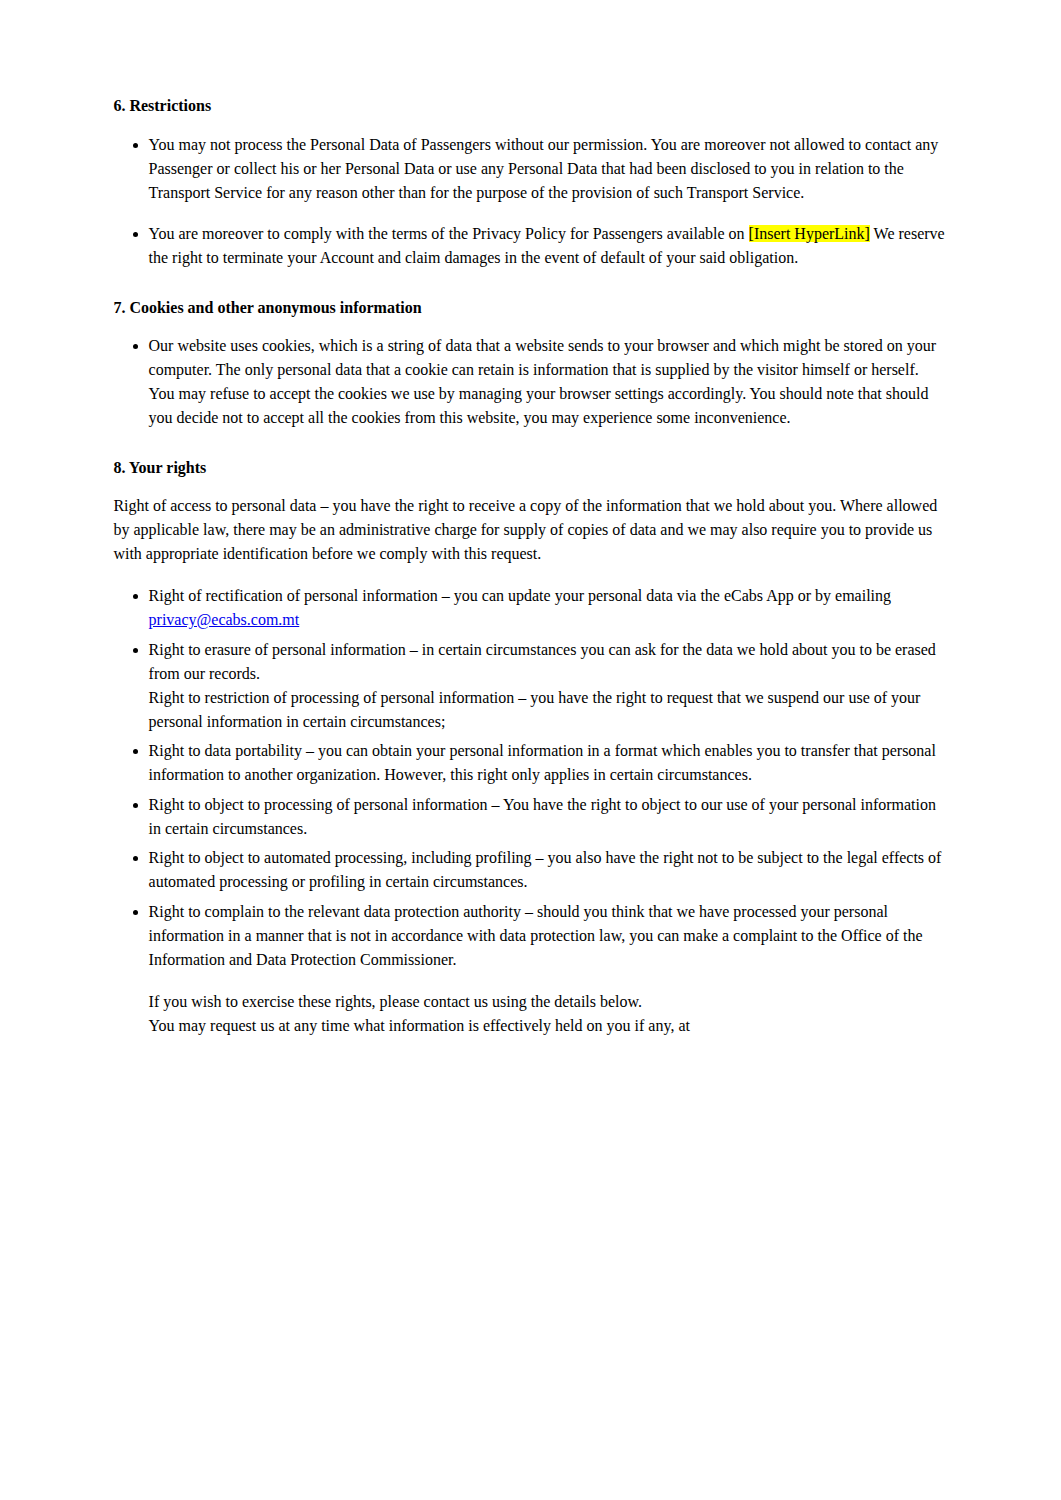6. Restrictions
You may not process the Personal Data of Passengers without our permission. You are moreover not allowed to contact any Passenger or collect his or her Personal Data or use any Personal Data that had been disclosed to you in relation to the Transport Service for any reason other than for the purpose of the provision of such Transport Service.
You are moreover to comply with the terms of the Privacy Policy for Passengers available on [Insert HyperLink] We reserve the right to terminate your Account and claim damages in the event of default of your said obligation.
7. Cookies and other anonymous information
Our website uses cookies, which is a string of data that a website sends to your browser and which might be stored on your computer. The only personal data that a cookie can retain is information that is supplied by the visitor himself or herself. You may refuse to accept the cookies we use by managing your browser settings accordingly. You should note that should you decide not to accept all the cookies from this website, you may experience some inconvenience.
8. Your rights
Right of access to personal data – you have the right to receive a copy of the information that we hold about you. Where allowed by applicable law, there may be an administrative charge for supply of copies of data and we may also require you to provide us with appropriate identification before we comply with this request.
Right of rectification of personal information – you can update your personal data via the eCabs App or by emailing privacy@ecabs.com.mt
Right to erasure of personal information – in certain circumstances you can ask for the data we hold about you to be erased from our records.
Right to restriction of processing of personal information – you have the right to request that we suspend our use of your personal information in certain circumstances;
Right to data portability – you can obtain your personal information in a format which enables you to transfer that personal information to another organization. However, this right only applies in certain circumstances.
Right to object to processing of personal information – You have the right to object to our use of your personal information in certain circumstances.
Right to object to automated processing, including profiling – you also have the right not to be subject to the legal effects of automated processing or profiling in certain circumstances.
Right to complain to the relevant data protection authority – should you think that we have processed your personal information in a manner that is not in accordance with data protection law, you can make a complaint to the Office of the Information and Data Protection Commissioner.
If you wish to exercise these rights, please contact us using the details below.
You may request us at any time what information is effectively held on you if any, at